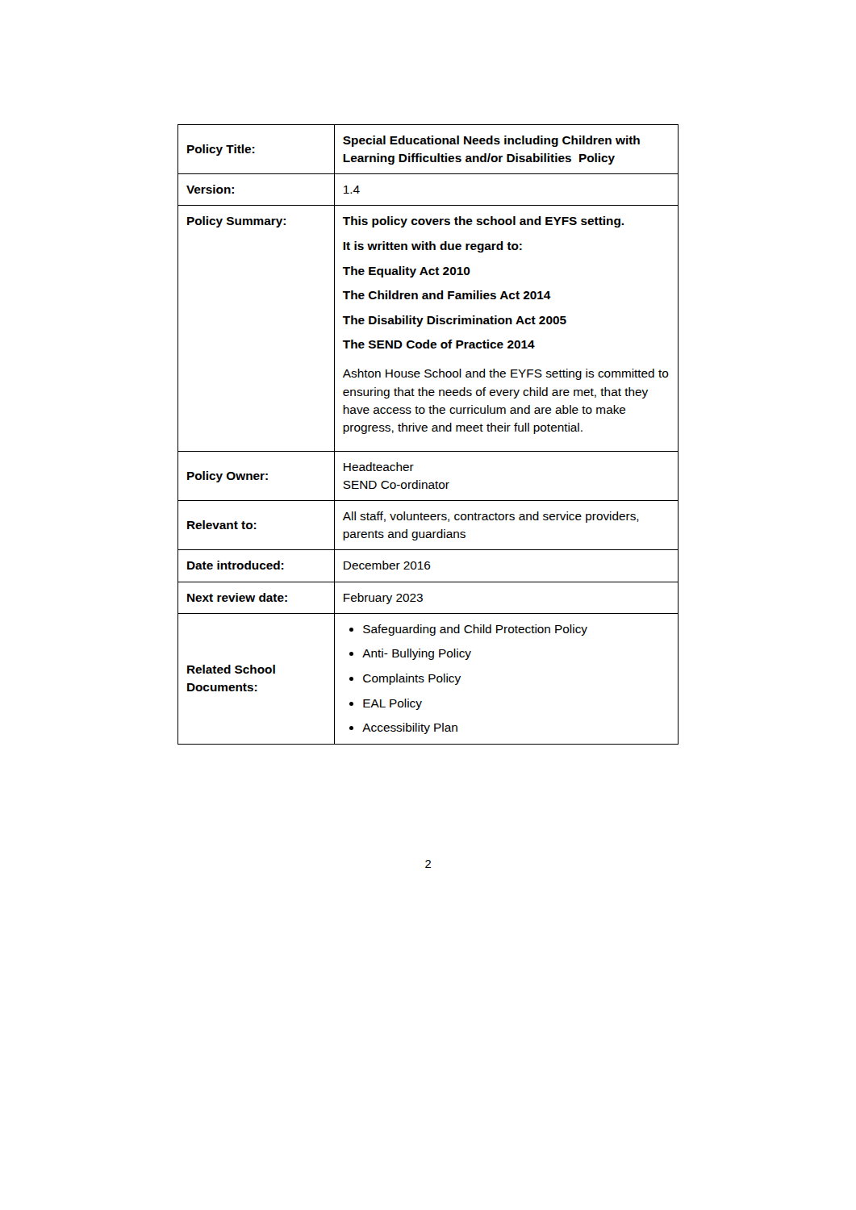| Policy Title: | Special Educational Needs including Children with Learning Difficulties and/or Disabilities Policy |
| Version: | 1.4 |
| Policy Summary: | This policy covers the school and EYFS setting. It is written with due regard to: The Equality Act 2010 The Children and Families Act 2014 The Disability Discrimination Act 2005 The SEND Code of Practice 2014 Ashton House School and the EYFS setting is committed to ensuring that the needs of every child are met, that they have access to the curriculum and are able to make progress, thrive and meet their full potential. |
| Policy Owner: | Headteacher SEND Co-ordinator |
| Relevant to: | All staff, volunteers, contractors and service providers, parents and guardians |
| Date introduced: | December 2016 |
| Next review date: | February 2023 |
| Related School Documents: | Safeguarding and Child Protection Policy Anti- Bullying Policy Complaints Policy EAL Policy Accessibility Plan |
2